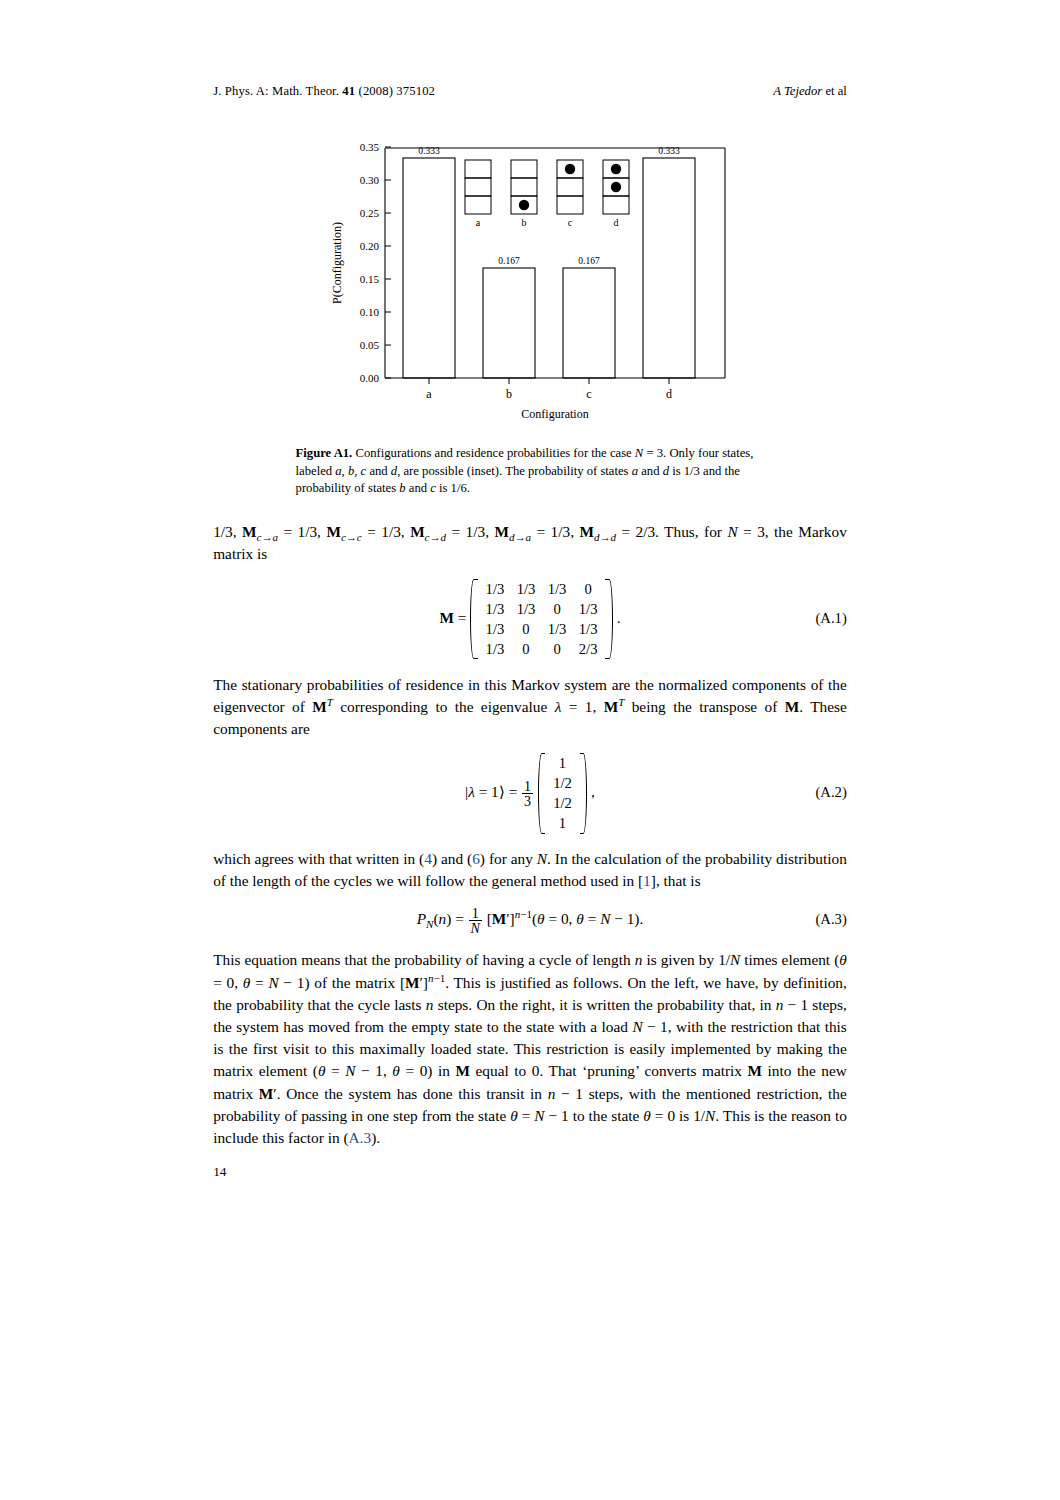J. Phys. A: Math. Theor. 41 (2008) 375102
A Tejedor et al
0.00 0.05 0.10 0.15 0.20 0.25 0.30 0.35 P(Configuration) 0.333 0.167 0.167 0.333 a b c d Configuration a b c d
Figure A1. Configurations and residence probabilities for the case N = 3. Only four states, labeled a, b, c and d, are possible (inset). The probability of states a and d is 1/3 and the probability of states b and c is 1/6.
1/3, Mc→a = 1/3, Mc→c = 1/3, Mc→d = 1/3, Md→a = 1/3, Md→d = 2/3. Thus, for N = 3, the Markov matrix is
M =
| 1/3 | 1/3 | 1/3 | 0 |
| 1/3 | 1/3 | 0 | 1/3 |
| 1/3 | 0 | 1/3 | 1/3 |
| 1/3 | 0 | 0 | 2/3 |
.
(A.1)
The stationary probabilities of residence in this Markov system are the normalized components of the eigenvector of MT corresponding to the eigenvalue λ = 1, MT being the transpose of M. These components are
|λ = 1⟩ = 13
| 1 |
| 1/2 |
| 1/2 |
| 1 |
,
(A.2)
which agrees with that written in (4) and (6) for any N. In the calculation of the probability distribution of the length of the cycles we will follow the general method used in [1], that is
PN(n) = 1 N [M′]n−1(θ = 0, θ = N − 1).
(A.3)
This equation means that the probability of having a cycle of length n is given by 1/N times element (θ = 0, θ = N − 1) of the matrix [M′]n−1. This is justified as follows. On the left, we have, by definition, the probability that the cycle lasts n steps. On the right, it is written the probability that, in n − 1 steps, the system has moved from the empty state to the state with a load N − 1, with the restriction that this is the first visit to this maximally loaded state. This restriction is easily implemented by making the matrix element (θ = N − 1, θ = 0) in M equal to 0. That ‘pruning’ converts matrix M into the new matrix M′. Once the system has done this transit in n − 1 steps, with the mentioned restriction, the probability of passing in one step from the state θ = N − 1 to the state θ = 0 is 1/N. This is the reason to include this factor in (A.3).
14